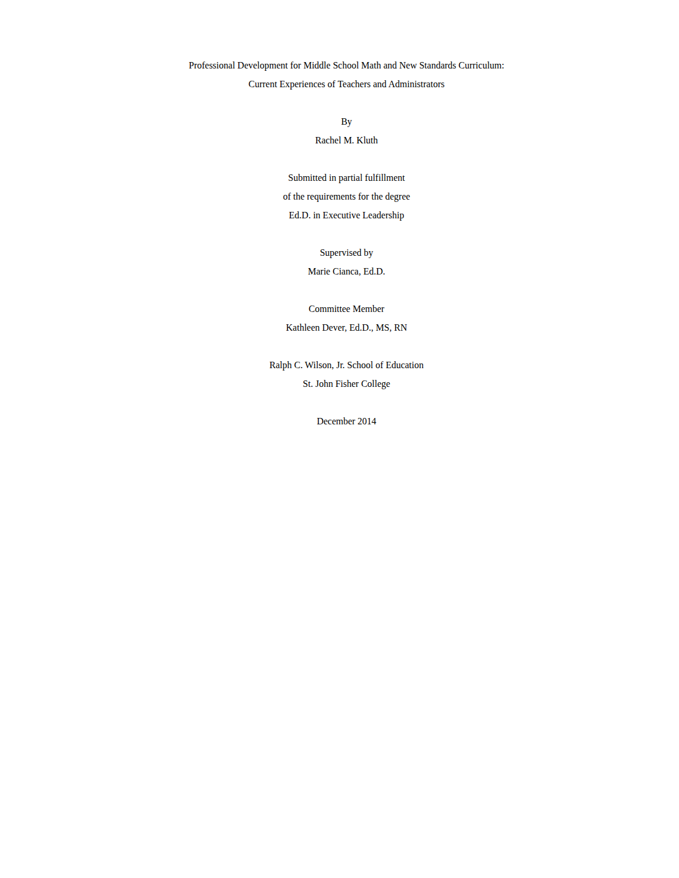Professional Development for Middle School Math and New Standards Curriculum:
Current Experiences of Teachers and Administrators
By
Rachel M. Kluth
Submitted in partial fulfillment
of the requirements for the degree
Ed.D. in Executive Leadership
Supervised by
Marie Cianca, Ed.D.
Committee Member
Kathleen Dever, Ed.D., MS, RN
Ralph C. Wilson, Jr. School of Education
St. John Fisher College
December 2014